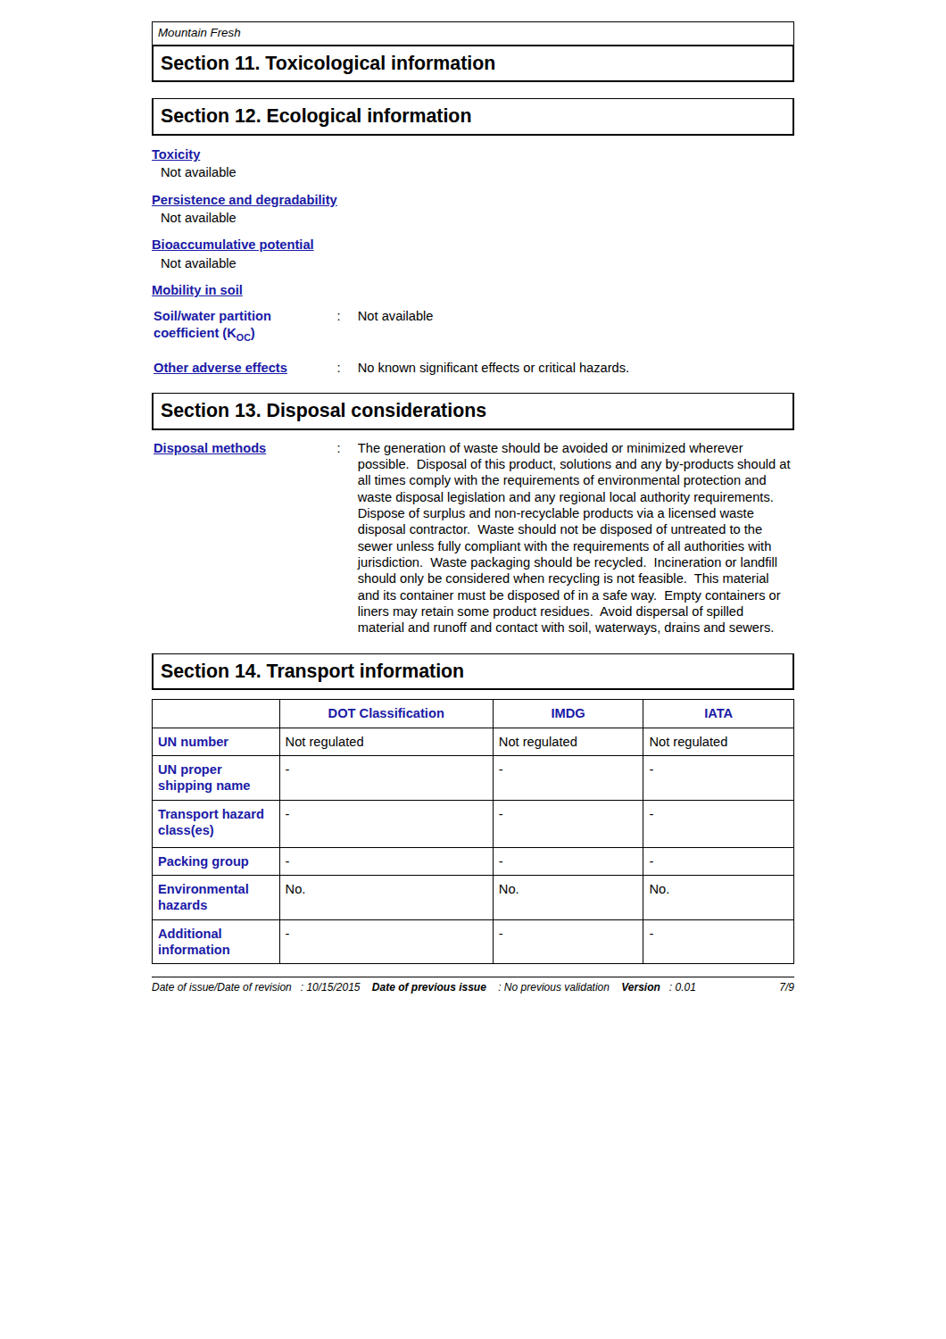Mountain Fresh
Section 11. Toxicological information
Section 12. Ecological information
Toxicity
Not available
Persistence and degradability
Not available
Bioaccumulative potential
Not available
Mobility in soil
| Soil/water partition coefficient (K OC ) | : | Not available |
| Other adverse effects | : | No known significant effects or critical hazards. |
Section 13. Disposal considerations
| Disposal methods | : | The generation of waste should be avoided or minimized wherever possible. Disposal of this product, solutions and any by-products should at all times comply with the requirements of environmental protection and waste disposal legislation and any regional local authority requirements. Dispose of surplus and non-recyclable products via a licensed waste disposal contractor. Waste should not be disposed of untreated to the sewer unless fully compliant with the requirements of all authorities with jurisdiction. Waste packaging should be recycled. Incineration or landfill should only be considered when recycling is not feasible. This material and its container must be disposed of in a safe way. Empty containers or liners may retain some product residues. Avoid dispersal of spilled material and runoff and contact with soil, waterways, drains and sewers. |
Section 14. Transport information
| | DOT Classification | IMDG | IATA |
| --- | --- | --- | --- |
| UN number | Not regulated | Not regulated | Not regulated |
| UN proper shipping name | - | - | - |
| Transport hazard class(es) | - | - | - |
| Packing group | - | - | - |
| Environmental hazards | No. | No. | No. |
| Additional information | - | - | - |
Date of issue/Date of revision : 10/15/2015 Date of previous issue : No previous validation Version : 0.01 7/9